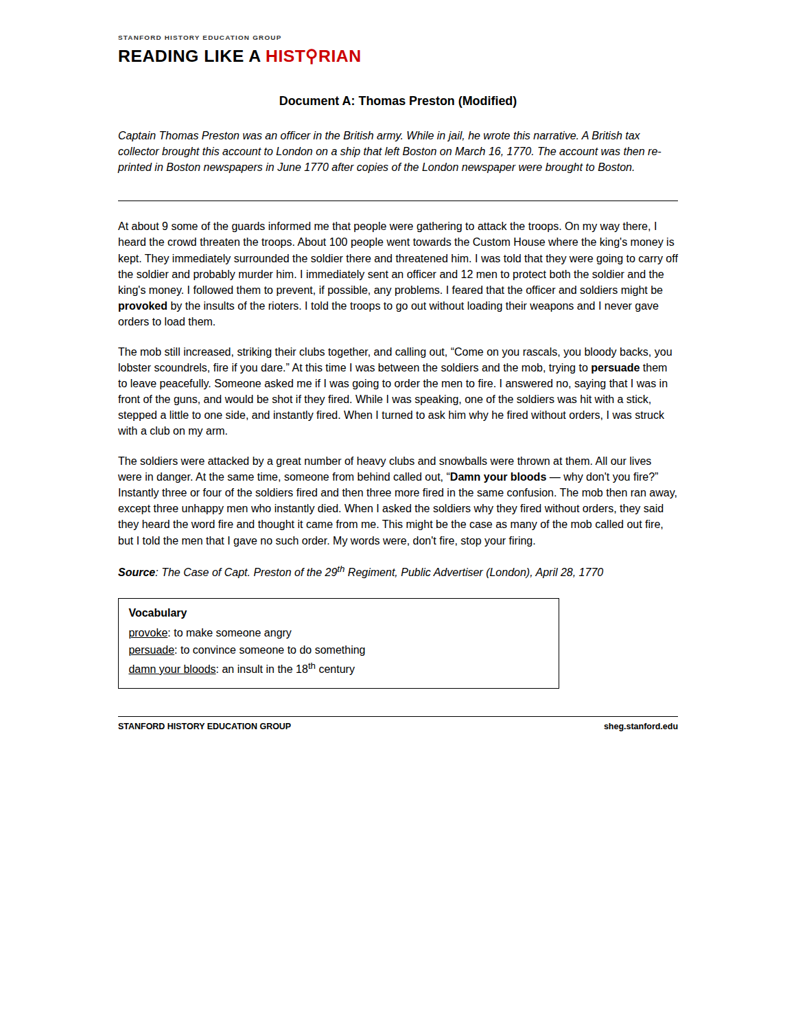STANFORD HISTORY EDUCATION GROUP
READING LIKE A HIST⚲RIAN
Document A: Thomas Preston (Modified)
Captain Thomas Preston was an officer in the British army. While in jail, he wrote this narrative. A British tax collector brought this account to London on a ship that left Boston on March 16, 1770. The account was then re-printed in Boston newspapers in June 1770 after copies of the London newspaper were brought to Boston.
At about 9 some of the guards informed me that people were gathering to attack the troops. On my way there, I heard the crowd threaten the troops. About 100 people went towards the Custom House where the king's money is kept. They immediately surrounded the soldier there and threatened him. I was told that they were going to carry off the soldier and probably murder him. I immediately sent an officer and 12 men to protect both the soldier and the king's money. I followed them to prevent, if possible, any problems. I feared that the officer and soldiers might be provoked by the insults of the rioters. I told the troops to go out without loading their weapons and I never gave orders to load them.
The mob still increased, striking their clubs together, and calling out, “Come on you rascals, you bloody backs, you lobster scoundrels, fire if you dare.” At this time I was between the soldiers and the mob, trying to persuade them to leave peacefully. Someone asked me if I was going to order the men to fire. I answered no, saying that I was in front of the guns, and would be shot if they fired. While I was speaking, one of the soldiers was hit with a stick, stepped a little to one side, and instantly fired. When I turned to ask him why he fired without orders, I was struck with a club on my arm.
The soldiers were attacked by a great number of heavy clubs and snowballs were thrown at them. All our lives were in danger. At the same time, someone from behind called out, “Damn your bloods — why don't you fire?” Instantly three or four of the soldiers fired and then three more fired in the same confusion. The mob then ran away, except three unhappy men who instantly died. When I asked the soldiers why they fired without orders, they said they heard the word fire and thought it came from me. This might be the case as many of the mob called out fire, but I told the men that I gave no such order. My words were, don't fire, stop your firing.
Source: The Case of Capt. Preston of the 29th Regiment, Public Advertiser (London), April 28, 1770
Vocabulary
provoke: to make someone angry
persuade: to convince someone to do something
damn your bloods: an insult in the 18th century
STANFORD HISTORY EDUCATION GROUP sheg.stanford.edu